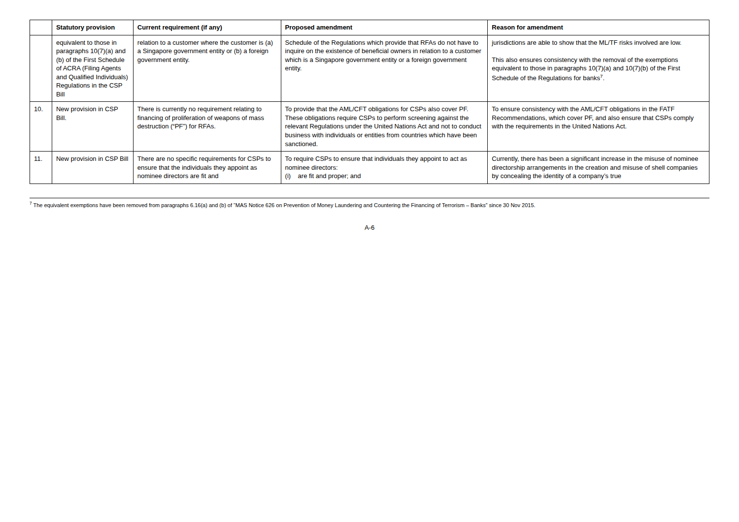| | Statutory provision | Current requirement (if any) | Proposed amendment | Reason for amendment |
| --- | --- | --- | --- | --- |
| | equivalent to those in paragraphs 10(7)(a) and (b) of the First Schedule of ACRA (Filing Agents and Qualified Individuals) Regulations in the CSP Bill | relation to a customer where the customer is (a) a Singapore government entity or (b) a foreign government entity. | Schedule of the Regulations which provide that RFAs do not have to inquire on the existence of beneficial owners in relation to a customer which is a Singapore government entity or a foreign government entity. | jurisdictions are able to show that the ML/TF risks involved are low. This also ensures consistency with the removal of the exemptions equivalent to those in paragraphs 10(7)(a) and 10(7)(b) of the First Schedule of the Regulations for banks 7 . |
| 10. | New provision in CSP Bill. | There is currently no requirement relating to financing of proliferation of weapons of mass destruction (“PF”) for RFAs. | To provide that the AML/CFT obligations for CSPs also cover PF. These obligations require CSPs to perform screening against the relevant Regulations under the United Nations Act and not to conduct business with individuals or entities from countries which have been sanctioned. | To ensure consistency with the AML/CFT obligations in the FATF Recommendations, which cover PF, and also ensure that CSPs comply with the requirements in the United Nations Act. |
| 11. | New provision in CSP Bill | There are no specific requirements for CSPs to ensure that the individuals they appoint as nominee directors are fit and | To require CSPs to ensure that individuals they appoint to act as nominee directors: (i) are fit and proper; and | Currently, there has been a significant increase in the misuse of nominee directorship arrangements in the creation and misuse of shell companies by concealing the identity of a company’s true |
7 The equivalent exemptions have been removed from paragraphs 6.16(a) and (b) of “MAS Notice 626 on Prevention of Money Laundering and Countering the Financing of Terrorism – Banks” since 30 Nov 2015.
A-6